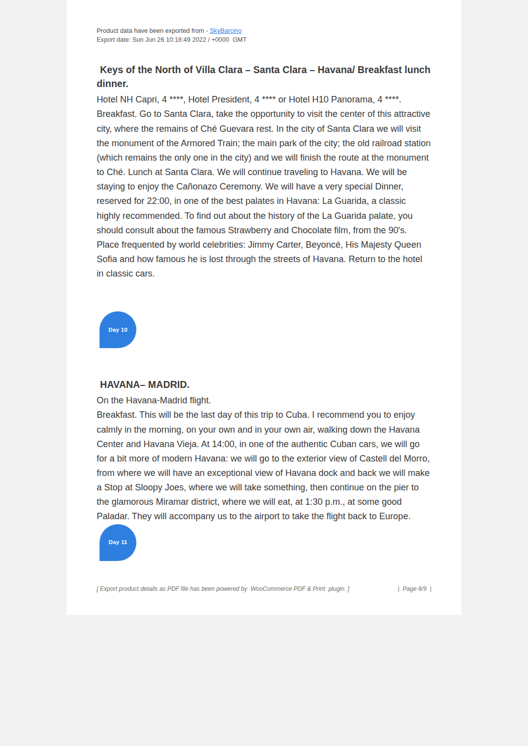Product data have been exported from - SkyBarcino
Export date: Sun Jun 26 10:18:49 2022 / +0000 GMT
Keys of the North of Villa Clara – Santa Clara – Havana/ Breakfast lunch dinner.
Hotel NH Capri, 4 ****, Hotel President, 4 **** or Hotel H10 Panorama, 4 ****. Breakfast. Go to Santa Clara, take the opportunity to visit the center of this attractive city, where the remains of Ché Guevara rest. In the city of Santa Clara we will visit the monument of the Armored Train; the main park of the city; the old railroad station (which remains the only one in the city) and we will finish the route at the monument to Ché. Lunch at Santa Clara. We will continue traveling to Havana. We will be staying to enjoy the Cañonazo Ceremony. We will have a very special Dinner, reserved for 22:00, in one of the best palates in Havana: La Guarida, a classic highly recommended. To find out about the history of the La Guarida palate, you should consult about the famous Strawberry and Chocolate film, from the 90's. Place frequented by world celebrities: Jimmy Carter, Beyoncé, His Majesty Queen Sofia and how famous he is lost through the streets of Havana. Return to the hotel in classic cars.
Day 10
HAVANA– MADRID.
On the Havana-Madrid flight.
Breakfast. This will be the last day of this trip to Cuba. I recommend you to enjoy calmly in the morning, on your own and in your own air, walking down the Havana Center and Havana Vieja. At 14:00, in one of the authentic Cuban cars, we will go for a bit more of modern Havana: we will go to the exterior view of Castell del Morro, from where we will have an exceptional view of Havana dock and back we will make a Stop at Sloopy Joes, where we will take something, then continue on the pier to the glamorous Miramar district, where we will eat, at 1:30 p.m., at some good Paladar. They will accompany us to the airport to take the flight back to Europe.
Day 11
[ Export product details as PDF file has been powered by WooCommerce PDF & Print plugin. ]
| Page 6/9 |